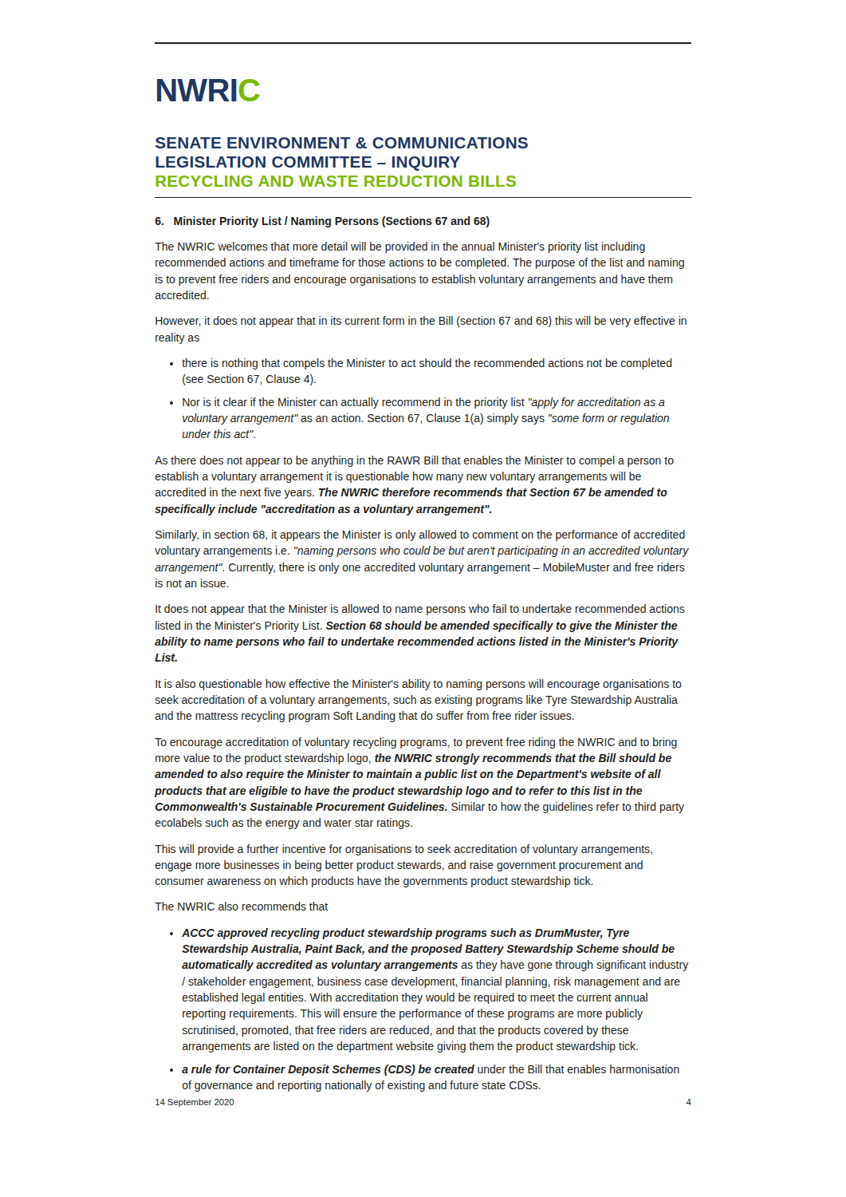NWRIC
Senate Environment & Communications
Legislation Committee – Inquiry
Recycling and Waste Reduction Bills
6. Minister Priority List / Naming Persons (Sections 67 and 68)
The NWRIC welcomes that more detail will be provided in the annual Minister's priority list including recommended actions and timeframe for those actions to be completed. The purpose of the list and naming is to prevent free riders and encourage organisations to establish voluntary arrangements and have them accredited.
However, it does not appear that in its current form in the Bill (section 67 and 68) this will be very effective in reality as
there is nothing that compels the Minister to act should the recommended actions not be completed (see Section 67, Clause 4).
Nor is it clear if the Minister can actually recommend in the priority list "apply for accreditation as a voluntary arrangement" as an action. Section 67, Clause 1(a) simply says "some form or regulation under this act".
As there does not appear to be anything in the RAWR Bill that enables the Minister to compel a person to establish a voluntary arrangement it is questionable how many new voluntary arrangements will be accredited in the next five years. The NWRIC therefore recommends that Section 67 be amended to specifically include "accreditation as a voluntary arrangement".
Similarly, in section 68, it appears the Minister is only allowed to comment on the performance of accredited voluntary arrangements i.e. "naming persons who could be but aren't participating in an accredited voluntary arrangement". Currently, there is only one accredited voluntary arrangement – MobileMuster and free riders is not an issue.
It does not appear that the Minister is allowed to name persons who fail to undertake recommended actions listed in the Minister's Priority List. Section 68 should be amended specifically to give the Minister the ability to name persons who fail to undertake recommended actions listed in the Minister's Priority List.
It is also questionable how effective the Minister's ability to naming persons will encourage organisations to seek accreditation of a voluntary arrangements, such as existing programs like Tyre Stewardship Australia and the mattress recycling program Soft Landing that do suffer from free rider issues.
To encourage accreditation of voluntary recycling programs, to prevent free riding the NWRIC and to bring more value to the product stewardship logo, the NWRIC strongly recommends that the Bill should be amended to also require the Minister to maintain a public list on the Department's website of all products that are eligible to have the product stewardship logo and to refer to this list in the Commonwealth's Sustainable Procurement Guidelines. Similar to how the guidelines refer to third party ecolabels such as the energy and water star ratings.
This will provide a further incentive for organisations to seek accreditation of voluntary arrangements, engage more businesses in being better product stewards, and raise government procurement and consumer awareness on which products have the governments product stewardship tick.
The NWRIC also recommends that
ACCC approved recycling product stewardship programs such as DrumMuster, Tyre Stewardship Australia, Paint Back, and the proposed Battery Stewardship Scheme should be automatically accredited as voluntary arrangements as they have gone through significant industry / stakeholder engagement, business case development, financial planning, risk management and are established legal entities. With accreditation they would be required to meet the current annual reporting requirements. This will ensure the performance of these programs are more publicly scrutinised, promoted, that free riders are reduced, and that the products covered by these arrangements are listed on the department website giving them the product stewardship tick.
a rule for Container Deposit Schemes (CDS) be created under the Bill that enables harmonisation of governance and reporting nationally of existing and future state CDSs.
14 September 2020 4